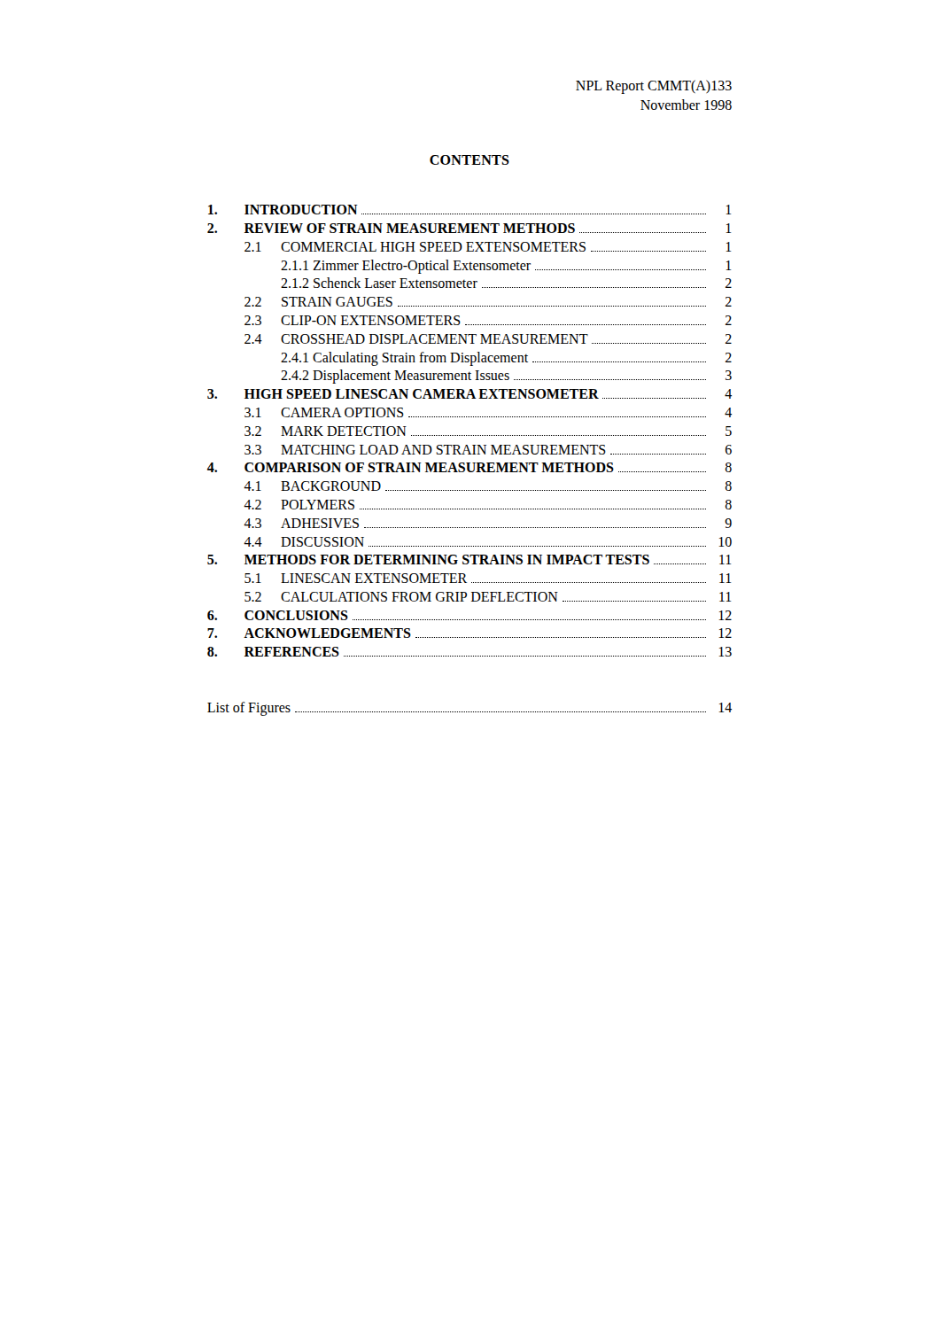NPL Report CMMT(A)133
November 1998
CONTENTS
1. INTRODUCTION 1
2. REVIEW OF STRAIN MEASUREMENT METHODS 1
2.1 COMMERCIAL HIGH SPEED EXTENSOMETERS 1
2.1.1 Zimmer Electro-Optical Extensometer 1
2.1.2 Schenck Laser Extensometer 2
2.2 STRAIN GAUGES 2
2.3 CLIP-ON EXTENSOMETERS 2
2.4 CROSSHEAD DISPLACEMENT MEASUREMENT 2
2.4.1 Calculating Strain from Displacement 2
2.4.2 Displacement Measurement Issues 3
3. HIGH SPEED LINESCAN CAMERA EXTENSOMETER 4
3.1 CAMERA OPTIONS 4
3.2 MARK DETECTION 5
3.3 MATCHING LOAD AND STRAIN MEASUREMENTS 6
4. COMPARISON OF STRAIN MEASUREMENT METHODS 8
4.1 BACKGROUND 8
4.2 POLYMERS 8
4.3 ADHESIVES 9
4.4 DISCUSSION 10
5. METHODS FOR DETERMINING STRAINS IN IMPACT TESTS 11
5.1 LINESCAN EXTENSOMETER 11
5.2 CALCULATIONS FROM GRIP DEFLECTION 11
6. CONCLUSIONS 12
7. ACKNOWLEDGEMENTS 12
8. REFERENCES 13
List of Figures 14